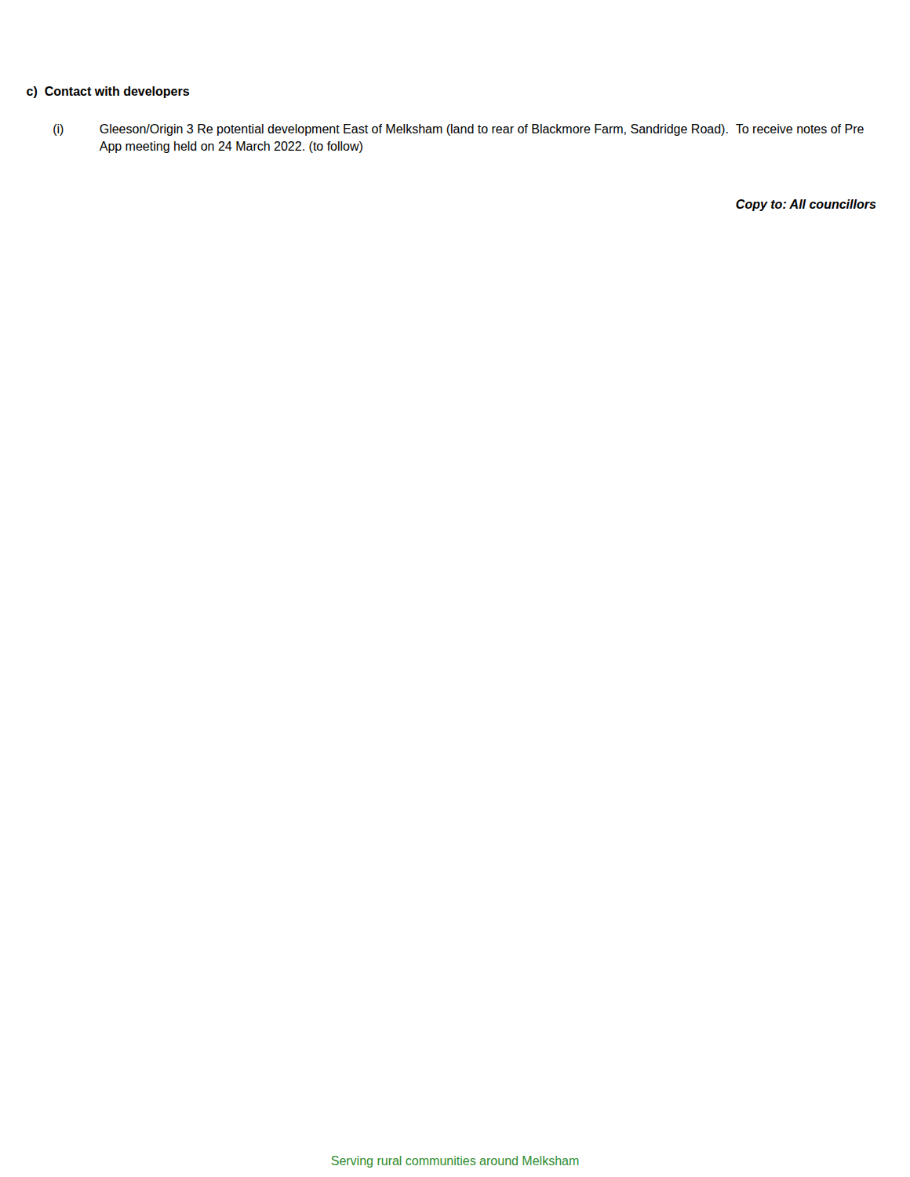c) Contact with developers
(i)
Gleeson/Origin 3 Re potential development East of Melksham (land to rear of Blackmore Farm, Sandridge Road). To receive notes of Pre App meeting held on 24 March 2022. (to follow)
Copy to: All councillors
Serving rural communities around Melksham